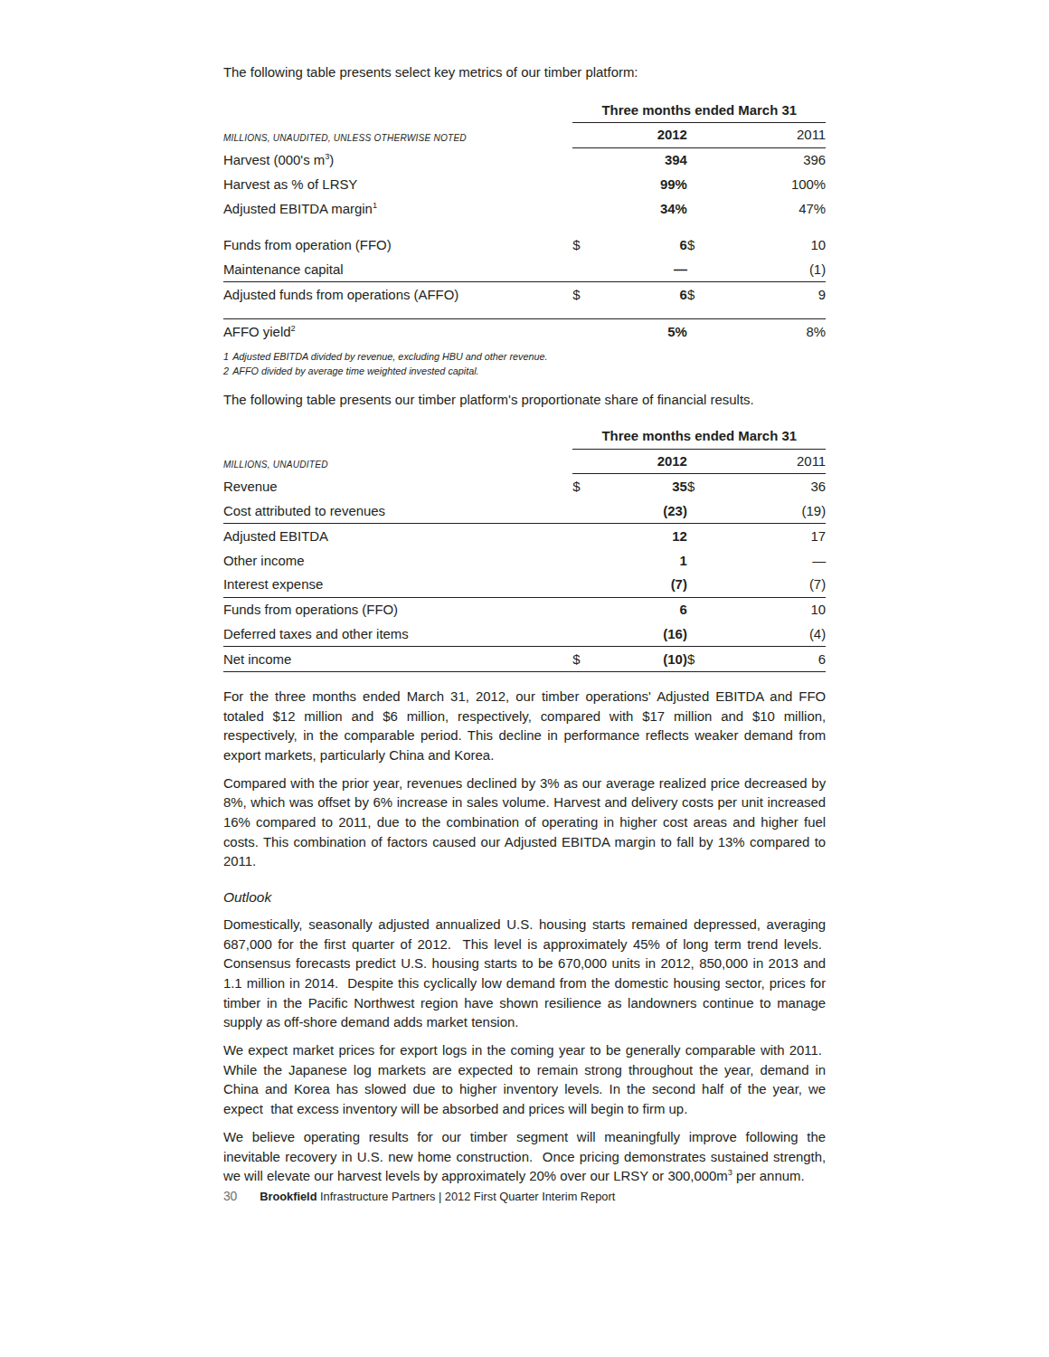The following table presents select key metrics of our timber platform:
| | Three months ended March 31 |
| MILLIONS, UNAUDITED, UNLESS OTHERWISE NOTED | 2012 | 2011 |
| Harvest (000's m 3 ) | | 394 | | 396 |
| Harvest as % of LRSY | | 99% | | 100% |
| Adjusted EBITDA margin 1 | | 34% | | 47% |
| Funds from operation (FFO) | $ | 6 | $ | 10 |
| Maintenance capital | | — | | (1) |
| Adjusted funds from operations (AFFO) | $ | 6 | $ | 9 |
| AFFO yield 2 | | 5% | | 8% |
1 Adjusted EBITDA divided by revenue, excluding HBU and other revenue.
2 AFFO divided by average time weighted invested capital.
The following table presents our timber platform's proportionate share of financial results.
| | Three months ended March 31 |
| MILLIONS, UNAUDITED | 2012 | 2011 |
| Revenue | $ | 35 | $ | 36 |
| Cost attributed to revenues | | (23) | | (19) |
| Adjusted EBITDA | | 12 | | 17 |
| Other income | | 1 | | — |
| Interest expense | | (7) | | (7) |
| Funds from operations (FFO) | | 6 | | 10 |
| Deferred taxes and other items | | (16) | | (4) |
| Net income | $ | (10) | $ | 6 |
For the three months ended March 31, 2012, our timber operations' Adjusted EBITDA and FFO totaled $12 million and $6 million, respectively, compared with $17 million and $10 million, respectively, in the comparable period. This decline in performance reflects weaker demand from export markets, particularly China and Korea.
Compared with the prior year, revenues declined by 3% as our average realized price decreased by 8%, which was offset by 6% increase in sales volume. Harvest and delivery costs per unit increased 16% compared to 2011, due to the combination of operating in higher cost areas and higher fuel costs. This combination of factors caused our Adjusted EBITDA margin to fall by 13% compared to 2011.
Outlook
Domestically, seasonally adjusted annualized U.S. housing starts remained depressed, averaging 687,000 for the first quarter of 2012. This level is approximately 45% of long term trend levels. Consensus forecasts predict U.S. housing starts to be 670,000 units in 2012, 850,000 in 2013 and 1.1 million in 2014. Despite this cyclically low demand from the domestic housing sector, prices for timber in the Pacific Northwest region have shown resilience as landowners continue to manage supply as off-shore demand adds market tension.
We expect market prices for export logs in the coming year to be generally comparable with 2011. While the Japanese log markets are expected to remain strong throughout the year, demand in China and Korea has slowed due to higher inventory levels. In the second half of the year, we expect that excess inventory will be absorbed and prices will begin to firm up.
We believe operating results for our timber segment will meaningfully improve following the inevitable recovery in U.S. new home construction. Once pricing demonstrates sustained strength, we will elevate our harvest levels by approximately 20% over our LRSY or 300,000m3 per annum.
30 Brookfield Infrastructure Partners | 2012 First Quarter Interim Report